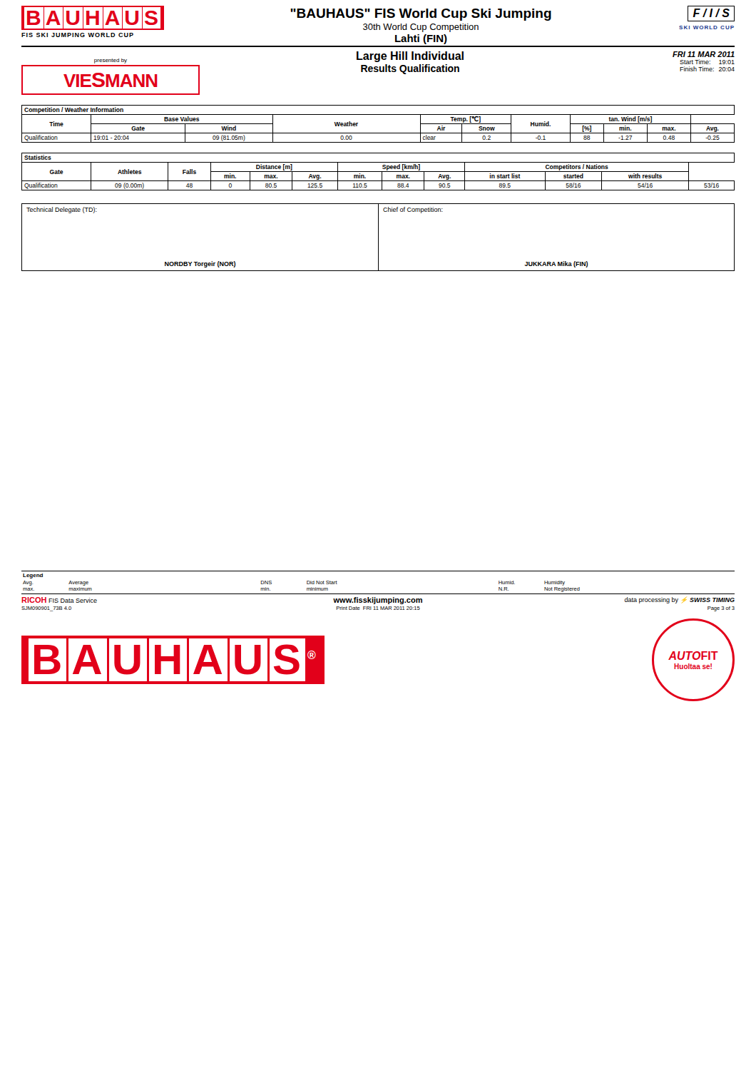BAUHAUS
FIS SKI JUMPING WORLD CUP
"BAUHAUS" FIS World Cup Ski Jumping
30th World Cup Competition
Lahti (FIN)
F / I / S
SKI WORLD CUP
presented by
VIESMANN
Large Hill Individual
Results Qualification
FRI 11 MAR 2011
| Start Time: | 19:01 |
| Finish Time: | 20:04 |
| Competition / Weather Information |
| Time | Base Values | Weather | Temp. [℃] | Humid. | tan. Wind [m/s] |
| Gate | Wind | Air | Snow | [%] | min. | max. | Avg. |
| Qualification | 19:01 - 20:04 | 09 (81.05m) | 0.00 | clear | 0.2 | -0.1 | 88 | -1.27 | 0.48 | -0.25 |
| Statistics |
| Gate | Athletes | Falls | Distance [m] | Speed [km/h] | Competitors / Nations |
| min. | max. | Avg. | min. | max. | Avg. | in start list | started | with results |
| Qualification | 09 (0.00m) | 48 | 0 | 80.5 | 125.5 | 110.5 | 88.4 | 90.5 | 89.5 | 58/16 | 54/16 | 53/16 |
Technical Delegate (TD):
NORDBY Torgeir (NOR)
Chief of Competition:
JUKKARA Mika (FIN)
Legend
| Avg. | Average | DNS | Did Not Start | Humid. | Humidity |
| max. | maximum | min. | minimum | N.R. | Not Registered |
RICOH FIS Data Service
www.fisskijumping.com
data processing by ⚡ SWISS TIMING
SJM090901_73B 4.0
Print Date FRI 11 MAR 2011 20:15
Page 3 of 3
BAUHAUS®
AUTOFIT
Huoltaa se!